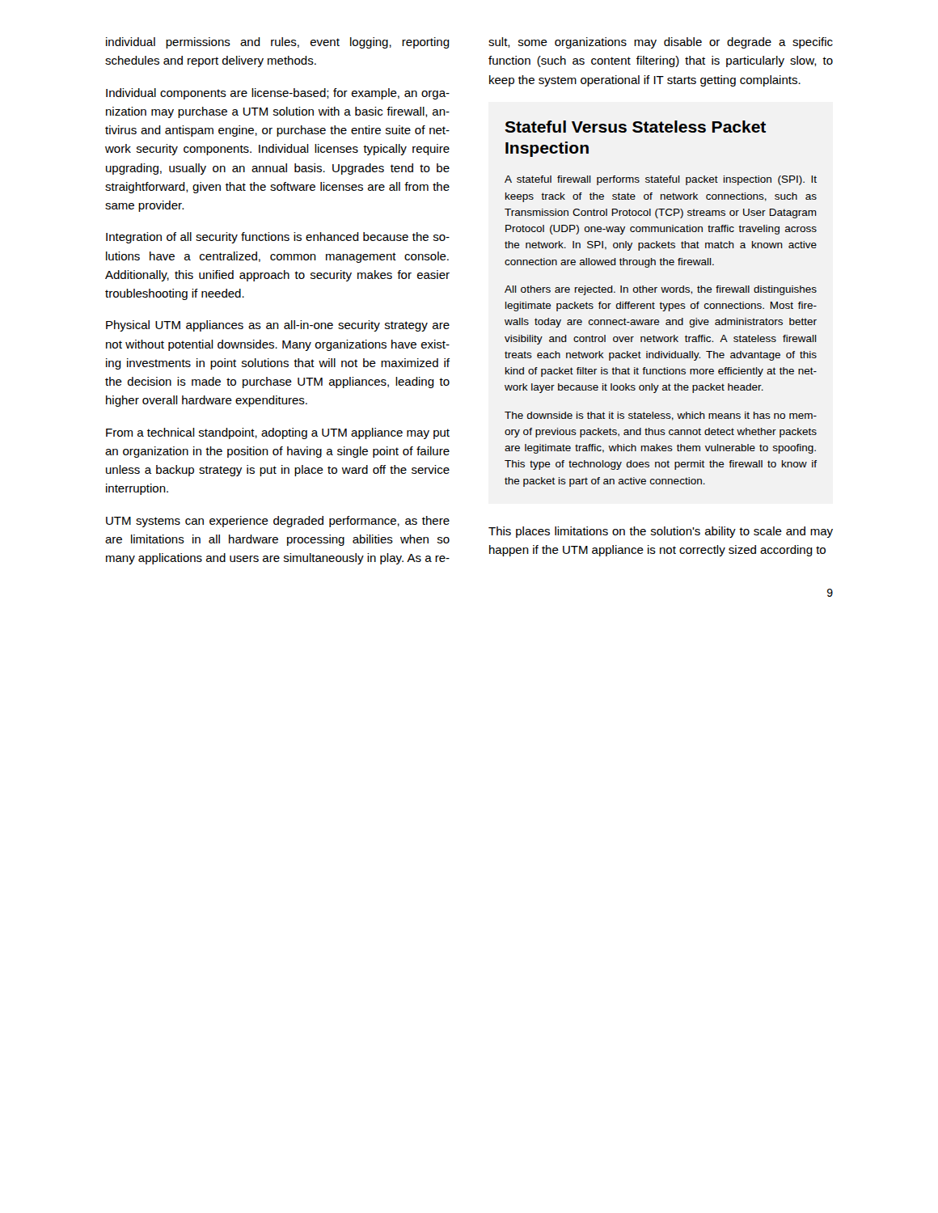individual permissions and rules, event logging, reporting schedules and report delivery methods.
Individual components are license-based; for example, an organization may purchase a UTM solution with a basic firewall, antivirus and antispam engine, or purchase the entire suite of network security components. Individual licenses typically require upgrading, usually on an annual basis. Upgrades tend to be straightforward, given that the software licenses are all from the same provider.
Integration of all security functions is enhanced because the solutions have a centralized, common management console. Additionally, this unified approach to security makes for easier troubleshooting if needed.
Physical UTM appliances as an all-in-one security strategy are not without potential downsides. Many organizations have existing investments in point solutions that will not be maximized if the decision is made to purchase UTM appliances, leading to higher overall hardware expenditures.
From a technical standpoint, adopting a UTM appliance may put an organization in the position of having a single point of failure unless a backup strategy is put in place to ward off the service interruption.
UTM systems can experience degraded performance, as there are limitations in all hardware processing abilities when so many applications and users are simultaneously in play. As a result, some organizations may disable or degrade a specific function (such as content filtering) that is particularly slow, to keep the system operational if IT starts getting complaints.
Stateful Versus Stateless Packet Inspection
A stateful firewall performs stateful packet inspection (SPI). It keeps track of the state of network connections, such as Transmission Control Protocol (TCP) streams or User Datagram Protocol (UDP) one-way communication traffic traveling across the network. In SPI, only packets that match a known active connection are allowed through the firewall.
All others are rejected. In other words, the firewall distinguishes legitimate packets for different types of connections. Most firewalls today are connect-aware and give administrators better visibility and control over network traffic. A stateless firewall treats each network packet individually. The advantage of this kind of packet filter is that it functions more efficiently at the network layer because it looks only at the packet header.
The downside is that it is stateless, which means it has no memory of previous packets, and thus cannot detect whether packets are legitimate traffic, which makes them vulnerable to spoofing. This type of technology does not permit the firewall to know if the packet is part of an active connection.
This places limitations on the solution's ability to scale and may happen if the UTM appliance is not correctly sized according to
9